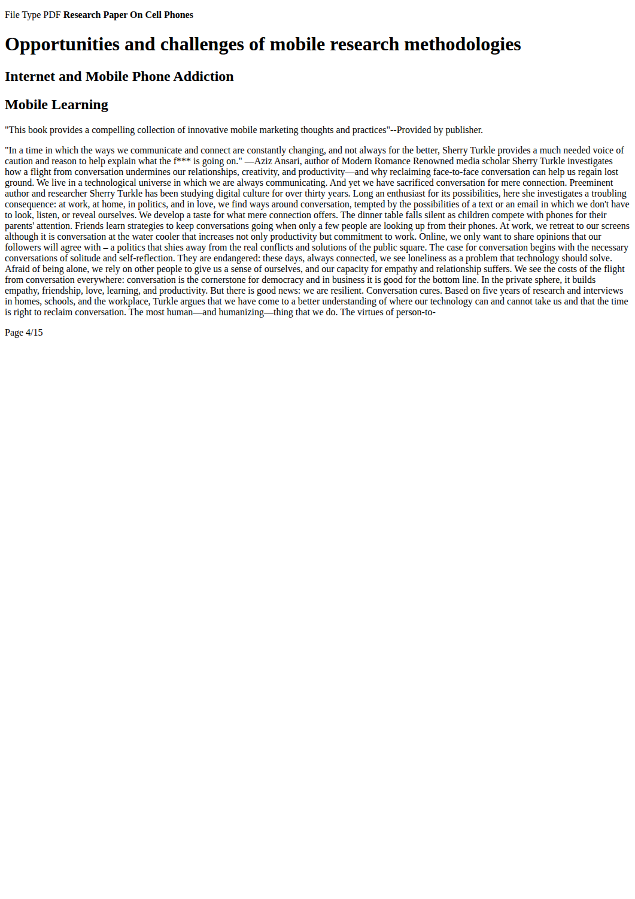File Type PDF Research Paper On Cell Phones
Opportunities and challenges of mobile research methodologies
Internet and Mobile Phone Addiction
Mobile Learning
"This book provides a compelling collection of innovative mobile marketing thoughts and practices"--Provided by publisher.
"In a time in which the ways we communicate and connect are constantly changing, and not always for the better, Sherry Turkle provides a much needed voice of caution and reason to help explain what the f*** is going on." —Aziz Ansari, author of Modern Romance Renowned media scholar Sherry Turkle investigates how a flight from conversation undermines our relationships, creativity, and productivity—and why reclaiming face-to-face conversation can help us regain lost ground. We live in a technological universe in which we are always communicating. And yet we have sacrificed conversation for mere connection. Preeminent author and researcher Sherry Turkle has been studying digital culture for over thirty years. Long an enthusiast for its possibilities, here she investigates a troubling consequence: at work, at home, in politics, and in love, we find ways around conversation, tempted by the possibilities of a text or an email in which we don't have to look, listen, or reveal ourselves. We develop a taste for what mere connection offers. The dinner table falls silent as children compete with phones for their parents' attention. Friends learn strategies to keep conversations going when only a few people are looking up from their phones. At work, we retreat to our screens although it is conversation at the water cooler that increases not only productivity but commitment to work. Online, we only want to share opinions that our followers will agree with – a politics that shies away from the real conflicts and solutions of the public square. The case for conversation begins with the necessary conversations of solitude and self-reflection. They are endangered: these days, always connected, we see loneliness as a problem that technology should solve. Afraid of being alone, we rely on other people to give us a sense of ourselves, and our capacity for empathy and relationship suffers. We see the costs of the flight from conversation everywhere: conversation is the cornerstone for democracy and in business it is good for the bottom line. In the private sphere, it builds empathy, friendship, love, learning, and productivity. But there is good news: we are resilient. Conversation cures. Based on five years of research and interviews in homes, schools, and the workplace, Turkle argues that we have come to a better understanding of where our technology can and cannot take us and that the time is right to reclaim conversation. The most human—and humanizing—thing that we do. The virtues of person-to-
Page 4/15